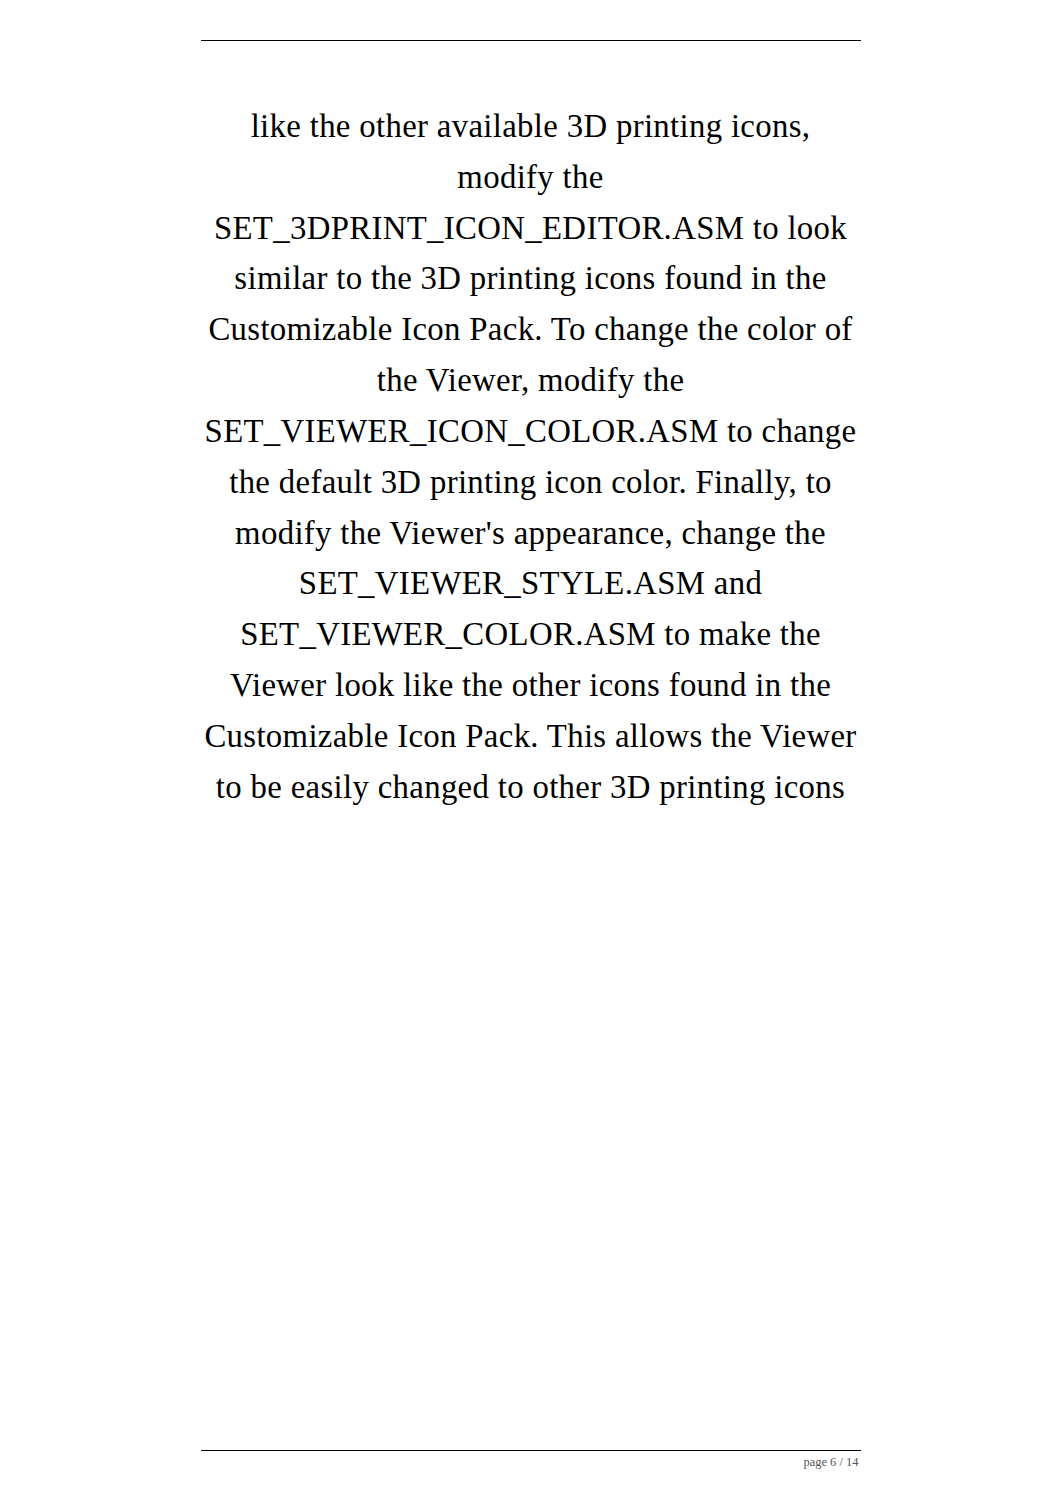like the other available 3D printing icons, modify the SET_3DPRINT_ICON_EDITOR.ASM to look similar to the 3D printing icons found in the Customizable Icon Pack. To change the color of the Viewer, modify the SET_VIEWER_ICON_COLOR.ASM to change the default 3D printing icon color. Finally, to modify the Viewer's appearance, change the SET_VIEWER_STYLE.ASM and SET_VIEWER_COLOR.ASM to make the Viewer look like the other icons found in the Customizable Icon Pack. This allows the Viewer to be easily changed to other 3D printing icons
page 6 / 14